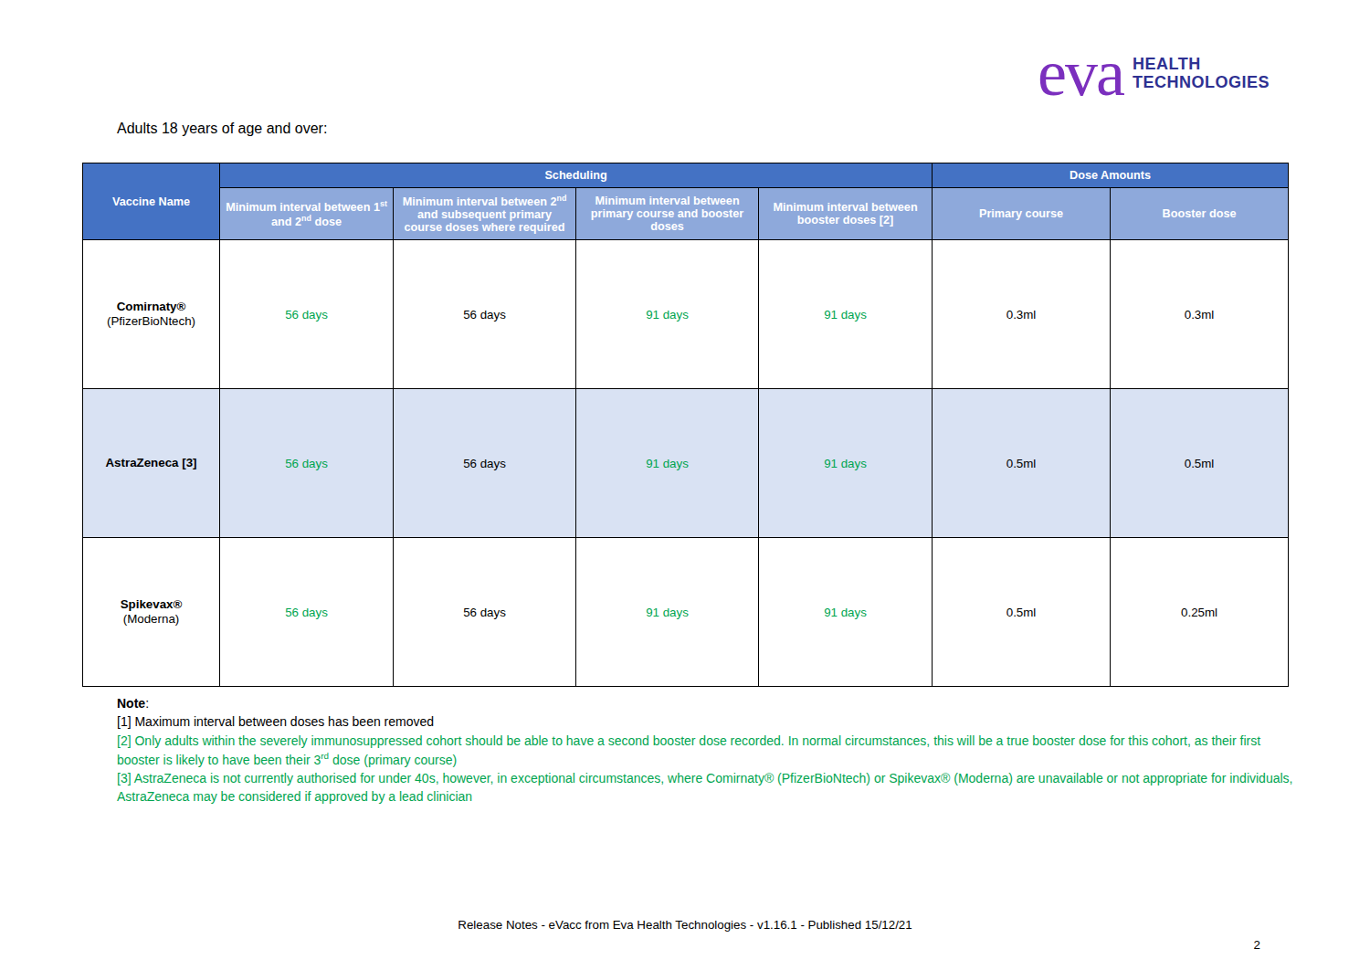eva
HEALTH TECHNOLOGIES
Adults 18 years of age and over:
| Vaccine Name | Scheduling | Dose Amounts |
| --- | --- | --- |
| Minimum interval between 1 st and 2 nd dose | Minimum interval between 2 nd and subsequent primary course doses where required | Minimum interval between primary course and booster doses | Minimum interval between booster doses [2] | Primary course | Booster dose |
| Comirnaty® (PfizerBioNtech) | 56 days | 56 days | 91 days | 91 days | 0.3ml | 0.3ml |
| AstraZeneca [3] | 56 days | 56 days | 91 days | 91 days | 0.5ml | 0.5ml |
| Spikevax® (Moderna) | 56 days | 56 days | 91 days | 91 days | 0.5ml | 0.25ml |
Note:
[1] Maximum interval between doses has been removed
[2] Only adults within the severely immunosuppressed cohort should be able to have a second booster dose recorded. In normal circumstances, this will be a true booster dose for this cohort, as their first booster is likely to have been their 3rd dose (primary course)
[3] AstraZeneca is not currently authorised for under 40s, however, in exceptional circumstances, where Comirnaty® (PfizerBioNtech) or Spikevax® (Moderna) are unavailable or not appropriate for individuals, AstraZeneca may be considered if approved by a lead clinician
Release Notes - eVacc from Eva Health Technologies - v1.16.1 - Published 15/12/21
2